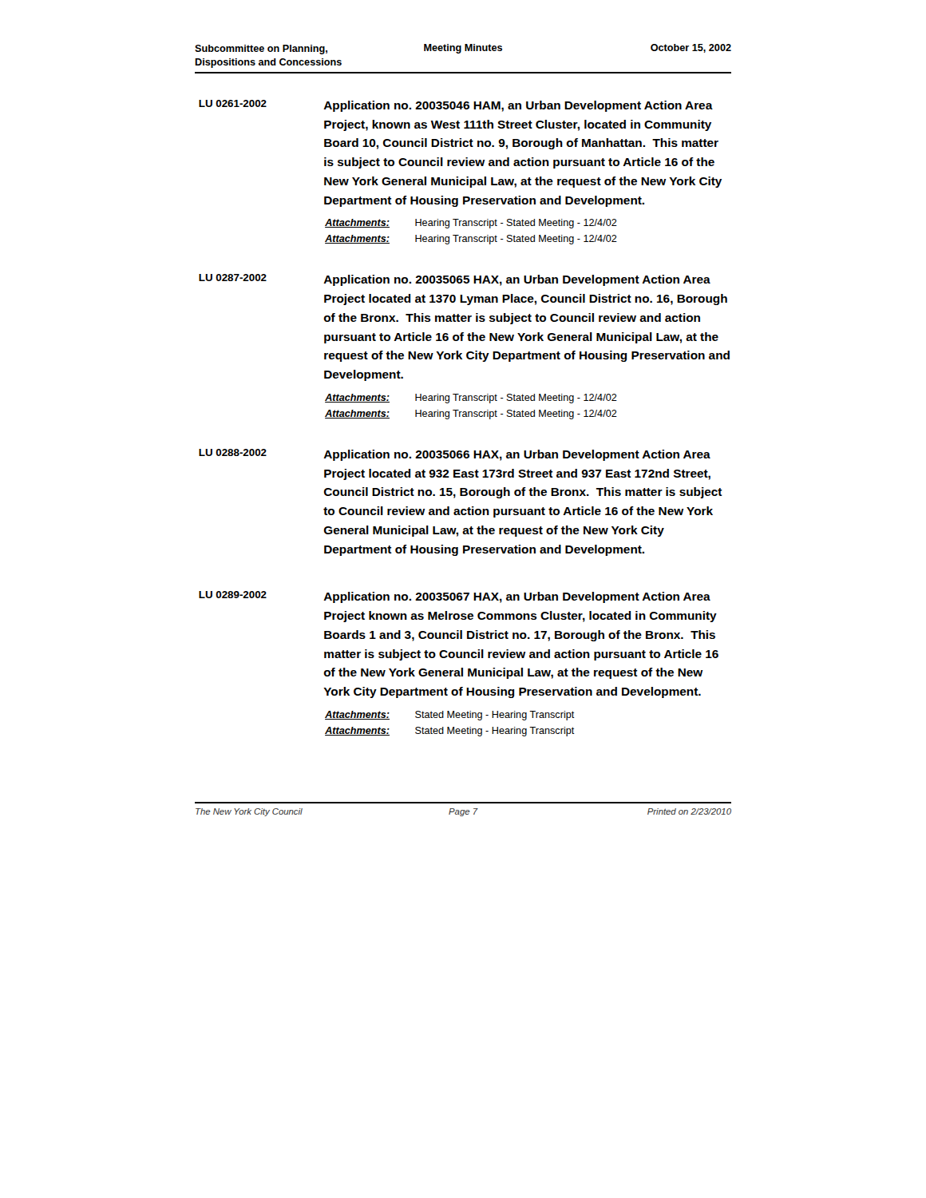Subcommittee on Planning,
Dispositions and Concessions
Meeting Minutes
October 15, 2002
LU 0261-2002
Application no. 20035046 HAM, an Urban Development Action Area Project, known as West 111th Street Cluster, located in Community Board 10, Council District no. 9, Borough of Manhattan. This matter is subject to Council review and action pursuant to Article 16 of the New York General Municipal Law, at the request of the New York City Department of Housing Preservation and Development.
Attachments:
Hearing Transcript - Stated Meeting - 12/4/02
Attachments:
Hearing Transcript - Stated Meeting - 12/4/02
LU 0287-2002
Application no. 20035065 HAX, an Urban Development Action Area Project located at 1370 Lyman Place, Council District no. 16, Borough of the Bronx. This matter is subject to Council review and action pursuant to Article 16 of the New York General Municipal Law, at the request of the New York City Department of Housing Preservation and Development.
Attachments:
Hearing Transcript - Stated Meeting - 12/4/02
Attachments:
Hearing Transcript - Stated Meeting - 12/4/02
LU 0288-2002
Application no. 20035066 HAX, an Urban Development Action Area Project located at 932 East 173rd Street and 937 East 172nd Street, Council District no. 15, Borough of the Bronx. This matter is subject to Council review and action pursuant to Article 16 of the New York General Municipal Law, at the request of the New York City Department of Housing Preservation and Development.
LU 0289-2002
Application no. 20035067 HAX, an Urban Development Action Area Project known as Melrose Commons Cluster, located in Community Boards 1 and 3, Council District no. 17, Borough of the Bronx. This matter is subject to Council review and action pursuant to Article 16 of the New York General Municipal Law, at the request of the New York City Department of Housing Preservation and Development.
Attachments:
Stated Meeting - Hearing Transcript
Attachments:
Stated Meeting - Hearing Transcript
The New York City Council
Page 7
Printed on 2/23/2010